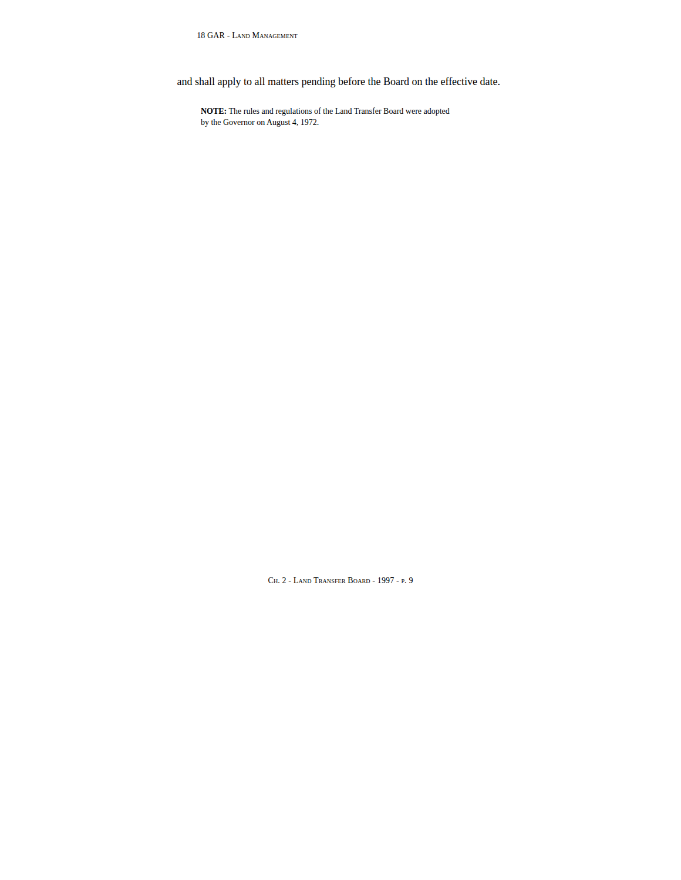18 GAR - Land Management
and shall apply to all matters pending before the Board on the effective date.
NOTE: The rules and regulations of the Land Transfer Board were adopted by the Governor on August 4, 1972.
Ch. 2 - Land Transfer Board - 1997 - p. 9